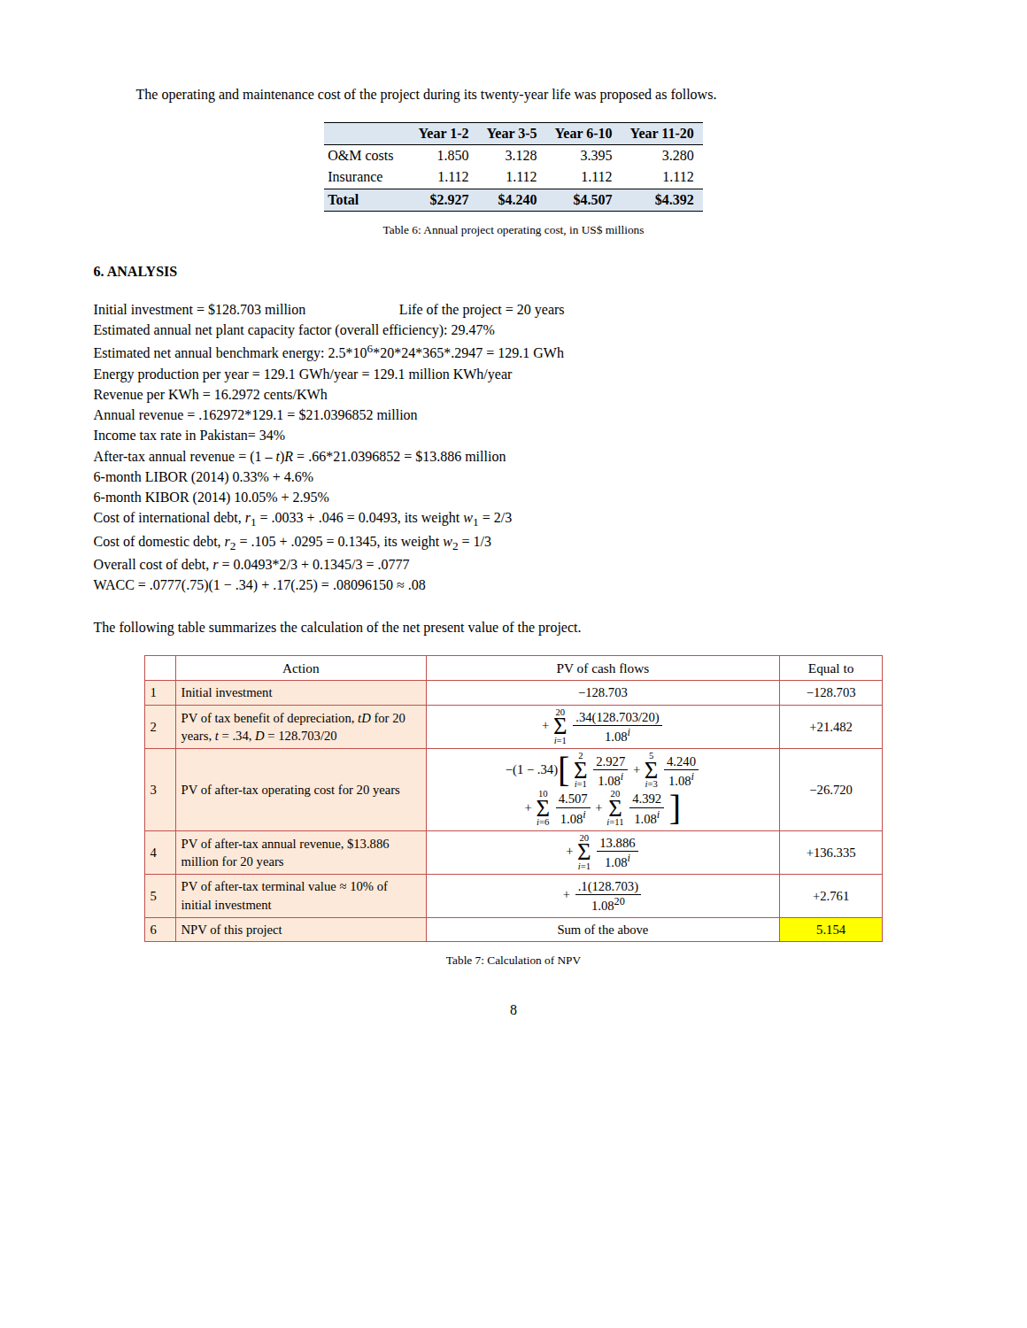The operating and maintenance cost of the project during its twenty-year life was proposed as follows.
| | Year 1-2 | Year 3-5 | Year 6-10 | Year 11-20 |
| --- | --- | --- | --- | --- |
| O&M costs | 1.850 | 3.128 | 3.395 | 3.280 |
| Insurance | 1.112 | 1.112 | 1.112 | 1.112 |
| Total | $2.927 | $4.240 | $4.507 | $4.392 |
Table 6: Annual project operating cost, in US$ millions
6. ANALYSIS
Initial investment = $128.703 million Life of the project = 20 years
Estimated annual net plant capacity factor (overall efficiency): 29.47%
Estimated net annual benchmark energy: 2.5*106*20*24*365*.2947 = 129.1 GWh
Energy production per year = 129.1 GWh/year = 129.1 million KWh/year
Revenue per KWh = 16.2972 cents/KWh
Annual revenue = .162972*129.1 = $21.0396852 million
Income tax rate in Pakistan= 34%
After-tax annual revenue = (1 – t)R = .66*21.0396852 = $13.886 million
6-month LIBOR (2014) 0.33% + 4.6%
6-month KIBOR (2014) 10.05% + 2.95%
Cost of international debt, r1 = .0033 + .046 = 0.0493, its weight w1 = 2/3
Cost of domestic debt, r2 = .105 + .0295 = 0.1345, its weight w2 = 1/3
Overall cost of debt, r = 0.0493*2/3 + 0.1345/3 = .0777
WACC = .0777(.75)(1 − .34) + .17(.25) = .08096150 ≈ .08
The following table summarizes the calculation of the net present value of the project.
| | Action | PV of cash flows | Equal to |
| --- | --- | --- | --- |
| 1 | Initial investment | −128.703 | −128.703 |
| 2 | PV of tax benefit of depreciation, tD for 20 years, t = .34, D = 128.703/20 | + 20 Σ i =1 .34(128.703/20) 1.08 i | +21.482 |
| 3 | PV of after-tax operating cost for 20 years | −(1 − .34) [ 2 Σ i =1 2.927 1.08 i + 5 Σ i =3 4.240 1.08 i + 10 Σ i =6 4.507 1.08 i + 20 Σ i =11 4.392 1.08 i ] | −26.720 |
| 4 | PV of after-tax annual revenue, $13.886 million for 20 years | + 20 Σ i =1 13.886 1.08 i | +136.335 |
| 5 | PV of after-tax terminal value ≈ 10% of initial investment | + .1(128.703) 1.08 20 | +2.761 |
| 6 | NPV of this project | Sum of the above | 5.154 |
Table 7: Calculation of NPV
8